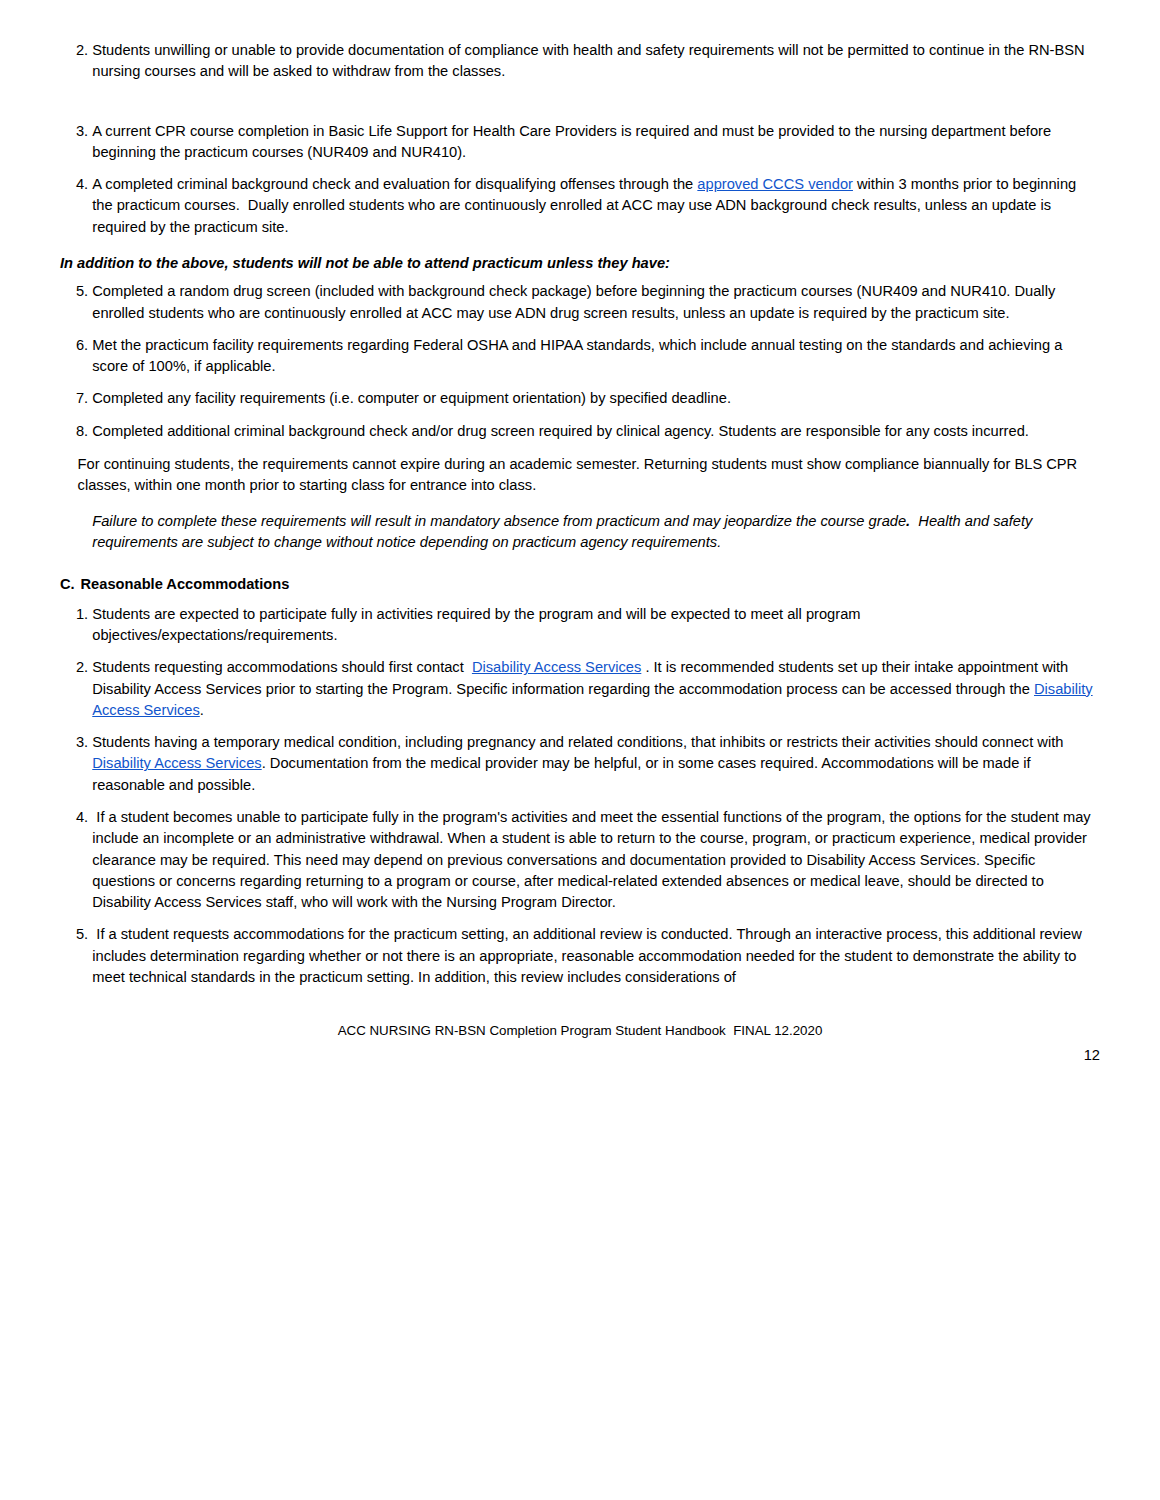Students unwilling or unable to provide documentation of compliance with health and safety requirements will not be permitted to continue in the RN-BSN nursing courses and will be asked to withdraw from the classes.
A current CPR course completion in Basic Life Support for Health Care Providers is required and must be provided to the nursing department before beginning the practicum courses (NUR409 and NUR410).
A completed criminal background check and evaluation for disqualifying offenses through the approved CCCS vendor within 3 months prior to beginning the practicum courses. Dually enrolled students who are continuously enrolled at ACC may use ADN background check results, unless an update is required by the practicum site.
In addition to the above, students will not be able to attend practicum unless they have:
Completed a random drug screen (included with background check package) before beginning the practicum courses (NUR409 and NUR410. Dually enrolled students who are continuously enrolled at ACC may use ADN drug screen results, unless an update is required by the practicum site.
Met the practicum facility requirements regarding Federal OSHA and HIPAA standards, which include annual testing on the standards and achieving a score of 100%, if applicable.
Completed any facility requirements (i.e. computer or equipment orientation) by specified deadline.
Completed additional criminal background check and/or drug screen required by clinical agency. Students are responsible for any costs incurred.
For continuing students, the requirements cannot expire during an academic semester. Returning students must show compliance biannually for BLS CPR classes, within one month prior to starting class for entrance into class.
Failure to complete these requirements will result in mandatory absence from practicum and may jeopardize the course grade. Health and safety requirements are subject to change without notice depending on practicum agency requirements.
C. Reasonable Accommodations
Students are expected to participate fully in activities required by the program and will be expected to meet all program objectives/expectations/requirements.
Students requesting accommodations should first contact Disability Access Services . It is recommended students set up their intake appointment with Disability Access Services prior to starting the Program. Specific information regarding the accommodation process can be accessed through the Disability Access Services.
Students having a temporary medical condition, including pregnancy and related conditions, that inhibits or restricts their activities should connect with Disability Access Services. Documentation from the medical provider may be helpful, or in some cases required. Accommodations will be made if reasonable and possible.
If a student becomes unable to participate fully in the program's activities and meet the essential functions of the program, the options for the student may include an incomplete or an administrative withdrawal. When a student is able to return to the course, program, or practicum experience, medical provider clearance may be required. This need may depend on previous conversations and documentation provided to Disability Access Services. Specific questions or concerns regarding returning to a program or course, after medical-related extended absences or medical leave, should be directed to Disability Access Services staff, who will work with the Nursing Program Director.
If a student requests accommodations for the practicum setting, an additional review is conducted. Through an interactive process, this additional review includes determination regarding whether or not there is an appropriate, reasonable accommodation needed for the student to demonstrate the ability to meet technical standards in the practicum setting. In addition, this review includes considerations of
ACC NURSING RN-BSN Completion Program Student Handbook FINAL 12.2020
12